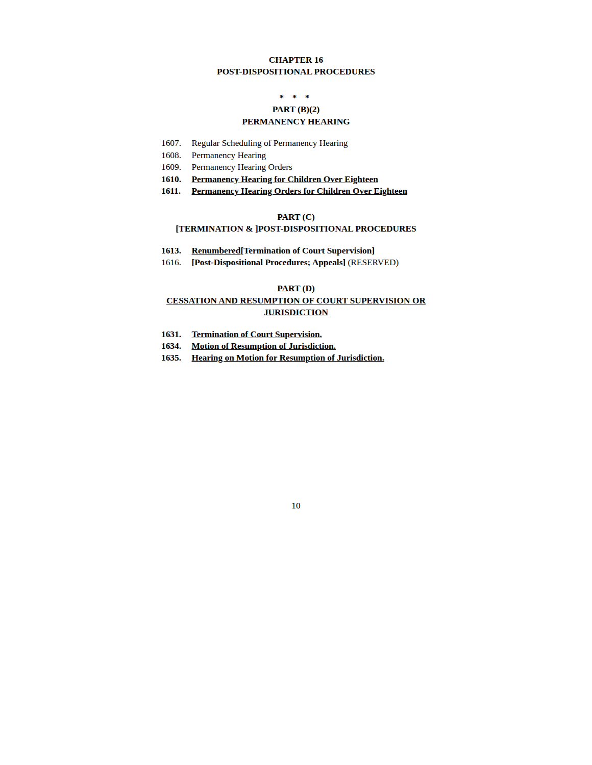CHAPTER 16
POST-DISPOSITIONAL PROCEDURES
* * *
PART (B)(2)
PERMANENCY HEARING
1607. Regular Scheduling of Permanency Hearing
1608. Permanency Hearing
1609. Permanency Hearing Orders
1610. Permanency Hearing for Children Over Eighteen
1611. Permanency Hearing Orders for Children Over Eighteen
PART (C)
[TERMINATION & ] POST-DISPOSITIONAL PROCEDURES
1613. Renumbered[Termination of Court Supervision]
1616.[Post-Dispositional Procedures; Appeals] (RESERVED)
PART (D)
CESSATION AND RESUMPTION OF COURT SUPERVISION OR
JURISDICTION
1631. Termination of Court Supervision.
1634. Motion of Resumption of Jurisdiction.
1635. Hearing on Motion for Resumption of Jurisdiction.
10